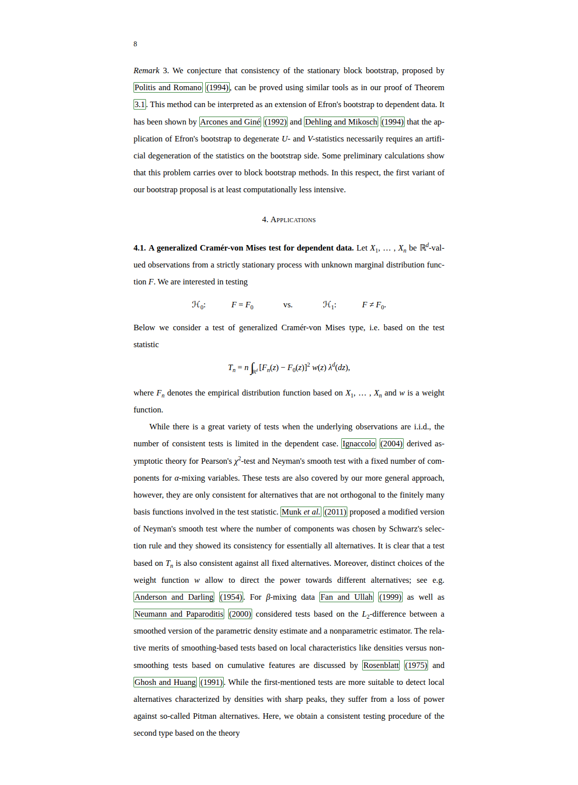8
Remark 3. We conjecture that consistency of the stationary block bootstrap, proposed by Politis and Romano (1994), can be proved using similar tools as in our proof of Theorem 3.1. This method can be interpreted as an extension of Efron's bootstrap to dependent data. It has been shown by Arcones and Giné (1992) and Dehling and Mikosch (1994) that the application of Efron's bootstrap to degenerate U- and V-statistics necessarily requires an artificial degeneration of the statistics on the bootstrap side. Some preliminary calculations show that this problem carries over to block bootstrap methods. In this respect, the first variant of our bootstrap proposal is at least computationally less intensive.
4. Applications
4.1. A generalized Cramér-von Mises test for dependent data. Let X1, … , Xn be ℝd-valued observations from a strictly stationary process with unknown marginal distribution function F. We are interested in testing
ℋ0: F = F0 vs. ℋ1: F ≠ F0.
Below we consider a test of generalized Cramér-von Mises type, i.e. based on the test statistic
Tn = n ∫ℝd[Fn(z) − F0(z)]2 w(z) λd(dz),
where Fn denotes the empirical distribution function based on X1, … , Xn and w is a weight function.
While there is a great variety of tests when the underlying observations are i.i.d., the number of consistent tests is limited in the dependent case. Ignaccolo (2004) derived asymptotic theory for Pearson's χ2-test and Neyman's smooth test with a fixed number of components for α-mixing variables. These tests are also covered by our more general approach, however, they are only consistent for alternatives that are not orthogonal to the finitely many basis functions involved in the test statistic. Munk et al. (2011) proposed a modified version of Neyman's smooth test where the number of components was chosen by Schwarz's selection rule and they showed its consistency for essentially all alternatives. It is clear that a test based on Tn is also consistent against all fixed alternatives. Moreover, distinct choices of the weight function w allow to direct the power towards different alternatives; see e.g. Anderson and Darling (1954). For β-mixing data Fan and Ullah (1999) as well as Neumann and Paparoditis (2000) considered tests based on the L2-difference between a smoothed version of the parametric density estimate and a nonparametric estimator. The relative merits of smoothing-based tests based on local characteristics like densities versus non-smoothing tests based on cumulative features are discussed by Rosenblatt (1975) and Ghosh and Huang (1991). While the first-mentioned tests are more suitable to detect local alternatives characterized by densities with sharp peaks, they suffer from a loss of power against so-called Pitman alternatives. Here, we obtain a consistent testing procedure of the second type based on the theory